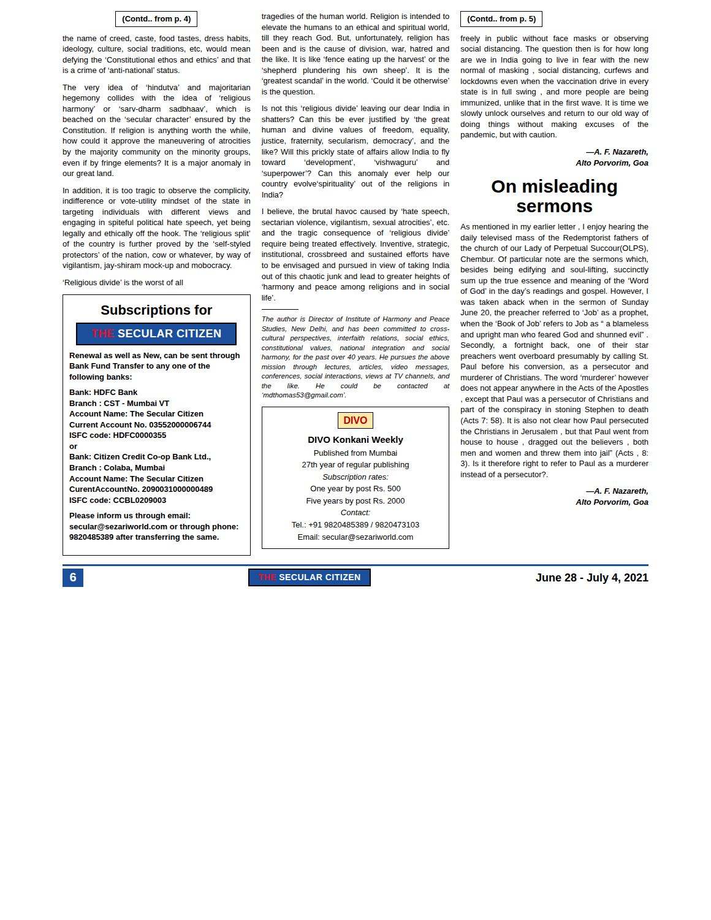(Contd.. from p. 4)
the name of creed, caste, food tastes, dress habits, ideology, culture, social traditions, etc, would mean defying the ‘Constitutional ethos and ethics’ and that is a crime of ‘anti-national’ status.
The very idea of ‘hindutva’ and majoritarian hegemony collides with the idea of ‘religious harmony’ or ‘sarv-dharm sadbhaav’, which is beached on the ‘secular character’ ensured by the Constitution. If religion is anything worth the while, how could it approve the maneuvering of atrocities by the majority community on the minority groups, even if by fringe elements? It is a major anomaly in our great land.
In addition, it is too tragic to observe the complicity, indifference or vote-utility mindset of the state in targeting individuals with different views and engaging in spiteful political hate speech, yet being legally and ethically off the hook. The ‘religious split’ of the country is further proved by the ‘self-styled protectors’ of the nation, cow or whatever, by way of vigilantism, jay-shiram mock-up and mobocracy.
‘Religious divide’ is the worst of all
Subscriptions for
THE SECULAR CITIZEN
Renewal as well as New, can be sent through Bank Fund Transfer to any one of the following banks:
Bank: HDFC Bank
Branch : CST - Mumbai VT
Account Name: The Secular Citizen
Current Account No. 03552000006744
ISFC code: HDFC0000355
or
Bank: Citizen Credit Co-op Bank Ltd.,
Branch : Colaba, Mumbai
Account Name: The Secular Citizen
CurentAccountNo. 2090031000000489
ISFC code: CCBL0209003
Please inform us through email: secular@sezariworld.com or through phone: 9820485389 after transferring the same.
tragedies of the human world. Religion is intended to elevate the humans to an ethical and spiritual world, till they reach God. But, unfortunately, religion has been and is the cause of division, war, hatred and the like. It is like ‘fence eating up the harvest’ or the ‘shepherd plundering his own sheep’. It is the ‘greatest scandal’ in the world. ‘Could it be otherwise’ is the question.
Is not this ‘religious divide’ leaving our dear India in shatters? Can this be ever justified by ‘the great human and divine values of freedom, equality, justice, fraternity, secularism, democracy’, and the like? Will this prickly state of affairs allow India to fly toward ‘development’, ‘vishwaguru’ and ‘superpower’? Can this anomaly ever help our country evolve‘spirituality’ out of the religions in India?
I believe, the brutal havoc caused by ‘hate speech, sectarian violence, vigilantism, sexual atrocities’, etc. and the tragic consequence of ‘religious divide’ require being treated effectively. Inventive, strategic, institutional, crossbreed and sustained efforts have to be envisaged and pursued in view of taking India out of this chaotic junk and lead to greater heights of ‘harmony and peace among religions and in social life’.
The author is Director of Institute of Harmony and Peace Studies, New Delhi, and has been committed to cross-cultural perspectives, interfaith relations, social ethics, constitutional values, national integration and social harmony, for the past over 40 years. He pursues the above mission through lectures, articles, video messages, conferences, social interactions, views at TV channels, and the like. He could be contacted at ‘mdthomas53@gmail.com’.
DIVO
DIVO Konkani Weekly
Published from Mumbai
27th year of regular publishing
Subscription rates:
One year by post Rs. 500
Five years by post Rs. 2000
Contact:
Tel.: +91 9820485389 / 9820473103
Email: secular@sezariworld.com
(Contd.. from p. 5)
freely in public without face masks or observing social distancing. The question then is for how long are we in India going to live in fear with the new normal of masking , social distancing, curfews and lockdowns even when the vaccination drive in every state is in full swing , and more people are being immunized, unlike that in the first wave. It is time we slowly unlock ourselves and return to our old way of doing things without making excuses of the pandemic, but with caution.
—A. F. Nazareth,
Alto Porvorim, Goa
On misleading sermons
As mentioned in my earlier letter , I enjoy hearing the daily televised mass of the Redemptorist fathers of the church of our Lady of Perpetual Succour(OLPS), Chembur. Of particular note are the sermons which, besides being edifying and soul-lifting, succinctly sum up the true essence and meaning of the ‘Word of God’ in the day’s readings and gospel. However, I was taken aback when in the sermon of Sunday June 20, the preacher referred to ‘Job’ as a prophet, when the ‘Book of Job’ refers to Job as “ a blameless and upright man who feared God and shunned evil” . Secondly, a fortnight back, one of their star preachers went overboard presumably by calling St. Paul before his conversion, as a persecutor and murderer of Christians. The word ‘murderer’ however does not appear anywhere in the Acts of the Apostles , except that Paul was a persecutor of Christians and part of the conspiracy in stoning Stephen to death (Acts 7: 58). It is also not clear how Paul persecuted the Christians in Jerusalem , but that Paul went from house to house , dragged out the believers , both men and women and threw them into jail” (Acts , 8: 3). Is it therefore right to refer to Paul as a murderer instead of a persecutor?.
—A. F. Nazareth,
Alto Porvorim, Goa
6 THE SECULAR CITIZEN June 28 - July 4, 2021